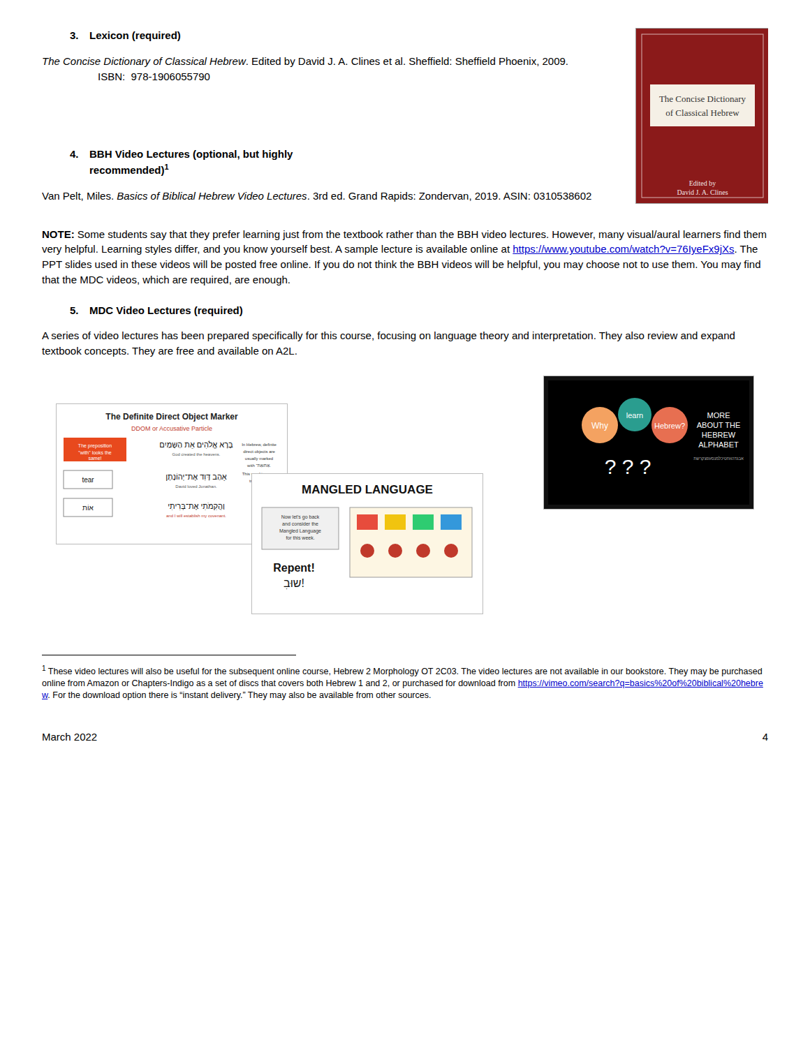3. Lexicon (required)
The Concise Dictionary of Classical Hebrew. Edited by David J. A. Clines et al. Sheffield: Sheffield Phoenix, 2009.
ISBN: 978-1906055790
4. BBH Video Lectures (optional, but highly
recommended)1
Van Pelt, Miles. Basics of Biblical Hebrew Video Lectures. 3rd ed. Grand Rapids: Zondervan, 2019. ASIN: 0310538602
NOTE: Some students say that they prefer learning just from the textbook rather than the BBH video lectures. However, many visual/aural learners find them very helpful. Learning styles differ, and you know yourself best. A sample lecture is available online at https://www.youtube.com/watch?v=76IyeFx9jXs. The PPT slides used in these videos will be posted free online. If you do not think the BBH videos will be helpful, you may choose not to use them. You may find that the MDC videos, which are required, are enough.
5. MDC Video Lectures (required)
A series of video lectures has been prepared specifically for this course, focusing on language theory and interpretation. They also review and expand textbook concepts. They are free and available on A2L.
1 These video lectures will also be useful for the subsequent online course, Hebrew 2 Morphology OT 2C03. The video lectures are not available in our bookstore. They may be purchased online from Amazon or Chapters-Indigo as a set of discs that covers both Hebrew 1 and 2, or purchased for download from https://vimeo.com/search?q=basics%20of%20biblical%20hebrew. For the download option there is “instant delivery.” They may also be available from other sources.
March 2022 4